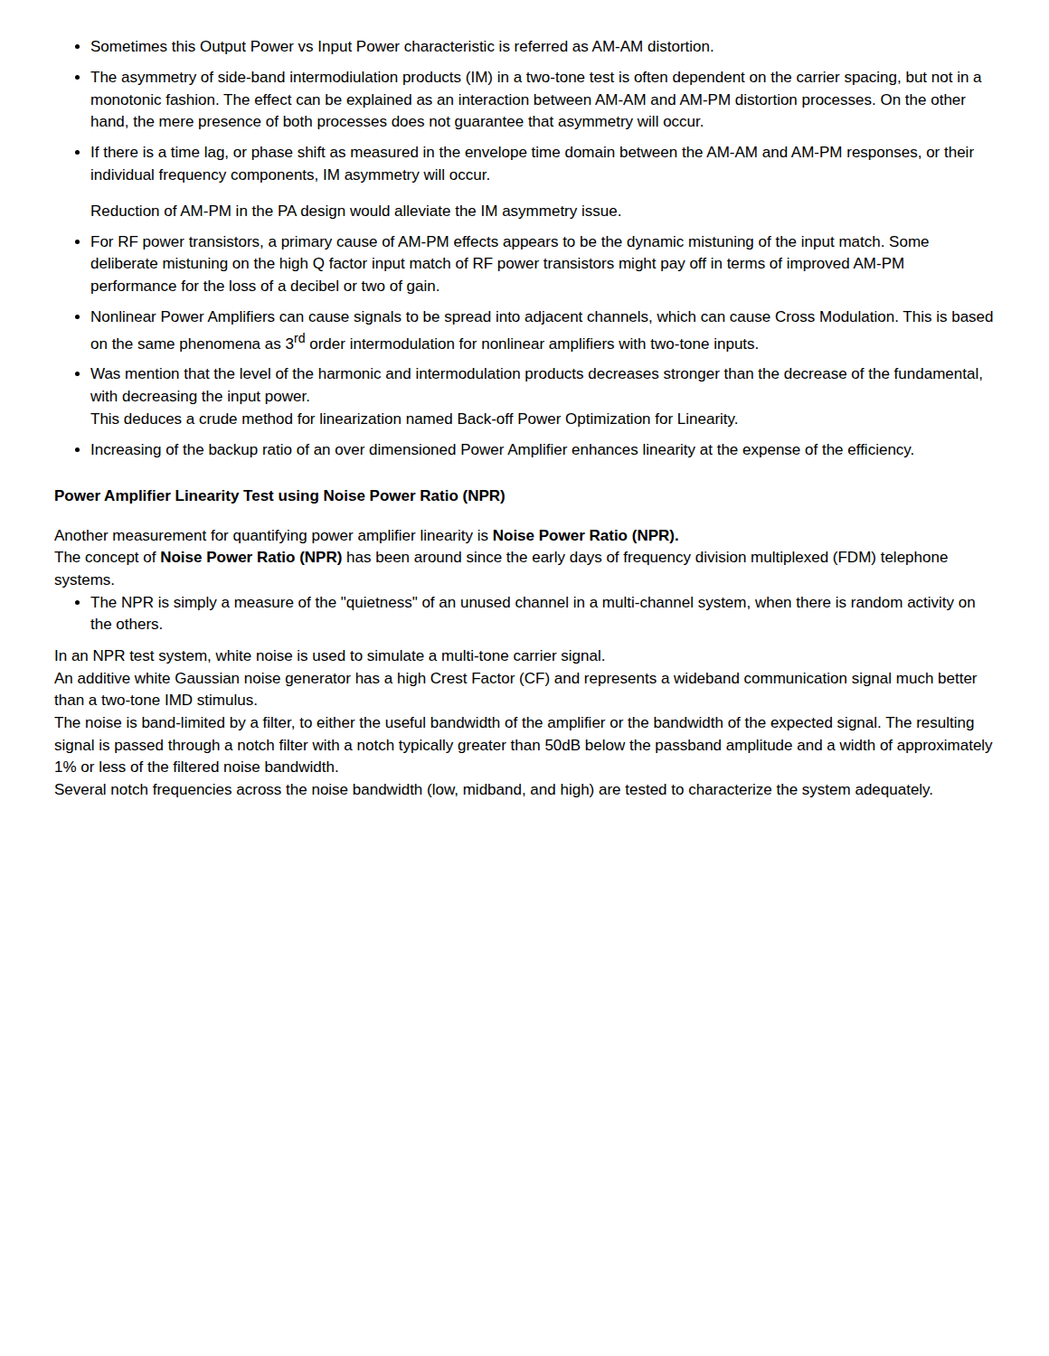Sometimes this Output Power vs Input Power characteristic is referred as AM-AM distortion.
The asymmetry of side-band intermodiulation products (IM) in a two-tone test is often dependent on the carrier spacing, but not in a monotonic fashion. The effect can be explained as an interaction between AM-AM and AM-PM distortion processes. On the other hand, the mere presence of both processes does not guarantee that asymmetry will occur.
If there is a time lag, or phase shift as measured in the envelope time domain between the AM-AM and AM-PM responses, or their individual frequency components, IM asymmetry will occur.
Reduction of AM-PM in the PA design would alleviate the IM asymmetry issue.
For RF power transistors, a primary cause of AM-PM effects appears to be the dynamic mistuning of the input match. Some deliberate mistuning on the high Q factor input match of RF power transistors might pay off in terms of improved AM-PM performance for the loss of a decibel or two of gain.
Nonlinear Power Amplifiers can cause signals to be spread into adjacent channels, which can cause Cross Modulation. This is based on the same phenomena as 3rd order intermodulation for nonlinear amplifiers with two-tone inputs.
Was mention that the level of the harmonic and intermodulation products decreases stronger than the decrease of the fundamental, with decreasing the input power.
This deduces a crude method for linearization named Back-off Power Optimization for Linearity.
Increasing of the backup ratio of an over dimensioned Power Amplifier enhances linearity at the expense of the efficiency.
Power Amplifier Linearity Test using Noise Power Ratio (NPR)
Another measurement for quantifying power amplifier linearity is Noise Power Ratio (NPR).
The concept of Noise Power Ratio (NPR) has been around since the early days of frequency division multiplexed (FDM) telephone systems.
The NPR is simply a measure of the "quietness" of an unused channel in a multi-channel system, when there is random activity on the others.
In an NPR test system, white noise is used to simulate a multi-tone carrier signal.
An additive white Gaussian noise generator has a high Crest Factor (CF) and represents a wideband communication signal much better than a two-tone IMD stimulus.
The noise is band-limited by a filter, to either the useful bandwidth of the amplifier or the bandwidth of the expected signal. The resulting signal is passed through a notch filter with a notch typically greater than 50dB below the passband amplitude and a width of approximately 1% or less of the filtered noise bandwidth.
Several notch frequencies across the noise bandwidth (low, midband, and high) are tested to characterize the system adequately.